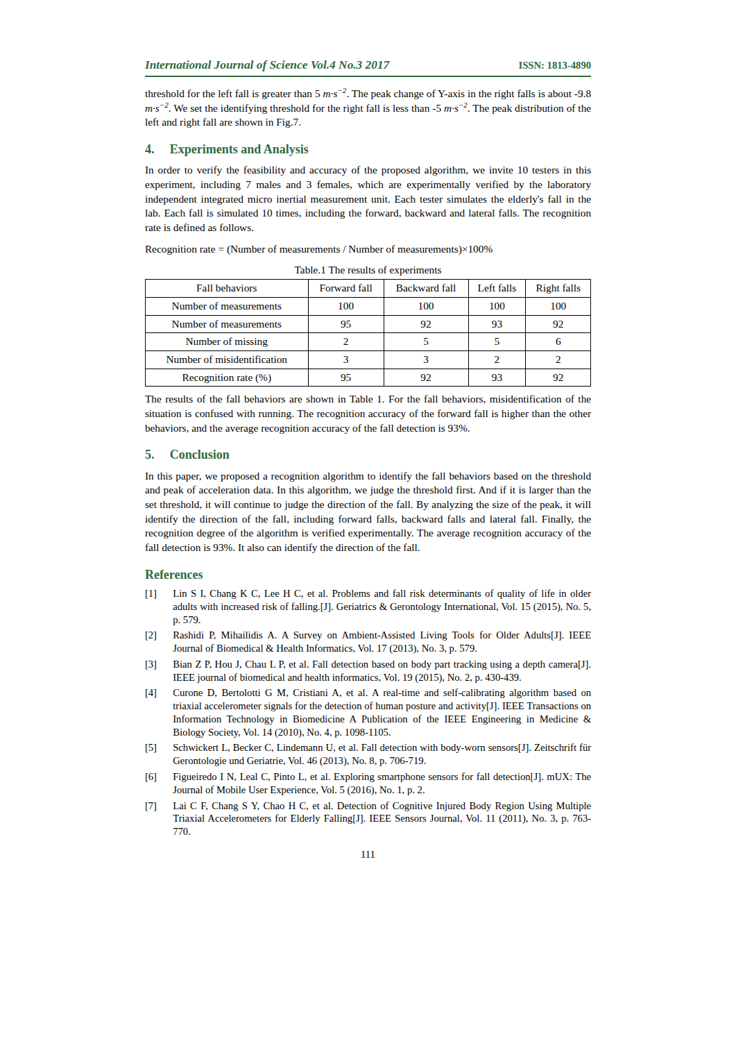International Journal of Science Vol.4 No.3 2017 ISSN: 1813-4890
threshold for the left fall is greater than 5 m·s−2. The peak change of Y-axis in the right falls is about -9.8 m·s−2. We set the identifying threshold for the right fall is less than -5 m·s−2. The peak distribution of the left and right fall are shown in Fig.7.
4. Experiments and Analysis
In order to verify the feasibility and accuracy of the proposed algorithm, we invite 10 testers in this experiment, including 7 males and 3 females, which are experimentally verified by the laboratory independent integrated micro inertial measurement unit. Each tester simulates the elderly's fall in the lab. Each fall is simulated 10 times, including the forward, backward and lateral falls. The recognition rate is defined as follows.
Recognition rate = (Number of measurements / Number of measurements)×100%
Table.1 The results of experiments
| Fall behaviors | Forward fall | Backward fall | Left falls | Right falls |
| Number of measurements | 100 | 100 | 100 | 100 |
| Number of measurements | 95 | 92 | 93 | 92 |
| Number of missing | 2 | 5 | 5 | 6 |
| Number of misidentification | 3 | 3 | 2 | 2 |
| Recognition rate (%) | 95 | 92 | 93 | 92 |
The results of the fall behaviors are shown in Table 1. For the fall behaviors, misidentification of the situation is confused with running. The recognition accuracy of the forward fall is higher than the other behaviors, and the average recognition accuracy of the fall detection is 93%.
5. Conclusion
In this paper, we proposed a recognition algorithm to identify the fall behaviors based on the threshold and peak of acceleration data. In this algorithm, we judge the threshold first. And if it is larger than the set threshold, it will continue to judge the direction of the fall. By analyzing the size of the peak, it will identify the direction of the fall, including forward falls, backward falls and lateral fall. Finally, the recognition degree of the algorithm is verified experimentally. The average recognition accuracy of the fall detection is 93%. It also can identify the direction of the fall.
References
Lin S I, Chang K C, Lee H C, et al. Problems and fall risk determinants of quality of life in older adults with increased risk of falling.[J]. Geriatrics & Gerontology International, Vol. 15 (2015), No. 5, p. 579.
Rashidi P, Mihailidis A. A Survey on Ambient-Assisted Living Tools for Older Adults[J]. IEEE Journal of Biomedical & Health Informatics, Vol. 17 (2013), No. 3, p. 579.
Bian Z P, Hou J, Chau L P, et al. Fall detection based on body part tracking using a depth camera[J]. IEEE journal of biomedical and health informatics, Vol. 19 (2015), No. 2, p. 430-439.
Curone D, Bertolotti G M, Cristiani A, et al. A real-time and self-calibrating algorithm based on triaxial accelerometer signals for the detection of human posture and activity[J]. IEEE Transactions on Information Technology in Biomedicine A Publication of the IEEE Engineering in Medicine & Biology Society, Vol. 14 (2010), No. 4, p. 1098-1105.
Schwickert L, Becker C, Lindemann U, et al. Fall detection with body-worn sensors[J]. Zeitschrift für Gerontologie und Geriatrie, Vol. 46 (2013), No. 8, p. 706-719.
Figueiredo I N, Leal C, Pinto L, et al. Exploring smartphone sensors for fall detection[J]. mUX: The Journal of Mobile User Experience, Vol. 5 (2016), No. 1, p. 2.
Lai C F, Chang S Y, Chao H C, et al. Detection of Cognitive Injured Body Region Using Multiple Triaxial Accelerometers for Elderly Falling[J]. IEEE Sensors Journal, Vol. 11 (2011), No. 3, p. 763-770.
111